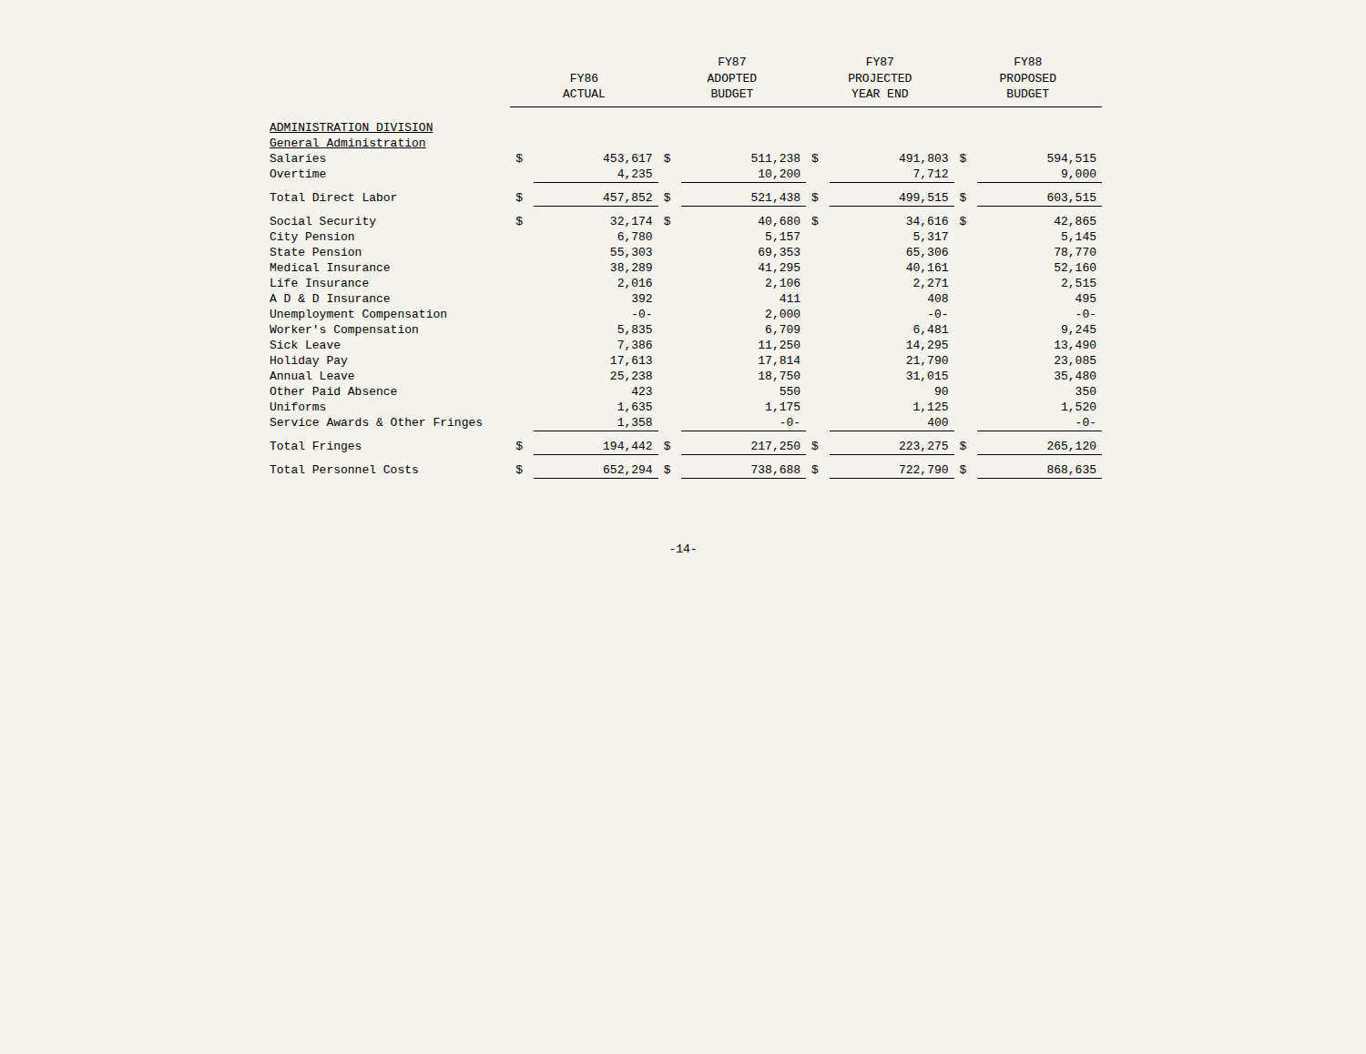| | FY86 ACTUAL | FY87 ADOPTED BUDGET | FY87 PROJECTED YEAR END | FY88 PROPOSED BUDGET |
| --- | --- | --- | --- | --- |
| ADMINISTRATION DIVISION | |
| General Administration | |
| Salaries | $ | 453,617 | $ | 511,238 | $ | 491,803 | $ | 594,515 |
| Overtime | | 4,235 | | 10,200 | | 7,712 | | 9,000 |
| Total Direct Labor | $ | 457,852 | $ | 521,438 | $ | 499,515 | $ | 603,515 |
| Social Security | $ | 32,174 | $ | 40,680 | $ | 34,616 | $ | 42,865 |
| City Pension | | 6,780 | | 5,157 | | 5,317 | | 5,145 |
| State Pension | | 55,303 | | 69,353 | | 65,306 | | 78,770 |
| Medical Insurance | | 38,289 | | 41,295 | | 40,161 | | 52,160 |
| Life Insurance | | 2,016 | | 2,106 | | 2,271 | | 2,515 |
| A D & D Insurance | | 392 | | 411 | | 408 | | 495 |
| Unemployment Compensation | | -0- | | 2,000 | | -0- | | -0- |
| Worker's Compensation | | 5,835 | | 6,709 | | 6,481 | | 9,245 |
| Sick Leave | | 7,386 | | 11,250 | | 14,295 | | 13,490 |
| Holiday Pay | | 17,613 | | 17,814 | | 21,790 | | 23,085 |
| Annual Leave | | 25,238 | | 18,750 | | 31,015 | | 35,480 |
| Other Paid Absence | | 423 | | 550 | | 90 | | 350 |
| Uniforms | | 1,635 | | 1,175 | | 1,125 | | 1,520 |
| Service Awards & Other Fringes | | 1,358 | | -0- | | 400 | | -0- |
| Total Fringes | $ | 194,442 | $ | 217,250 | $ | 223,275 | $ | 265,120 |
| Total Personnel Costs | $ | 652,294 | $ | 738,688 | $ | 722,790 | $ | 868,635 |
-14-